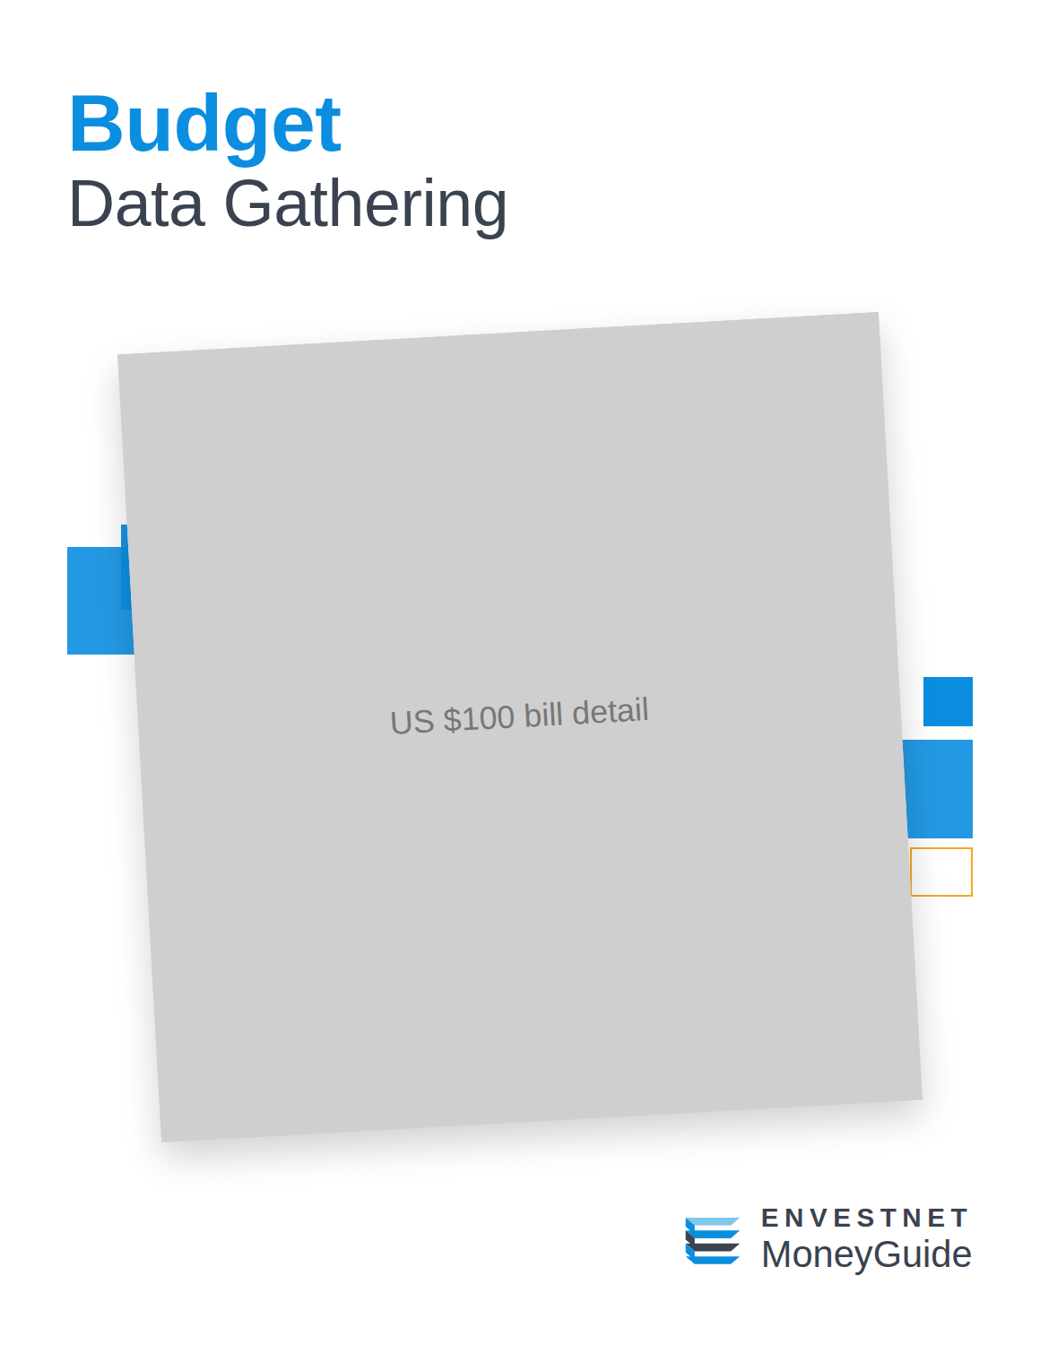Budget Data Gathering
Envestnet MoneyGuide